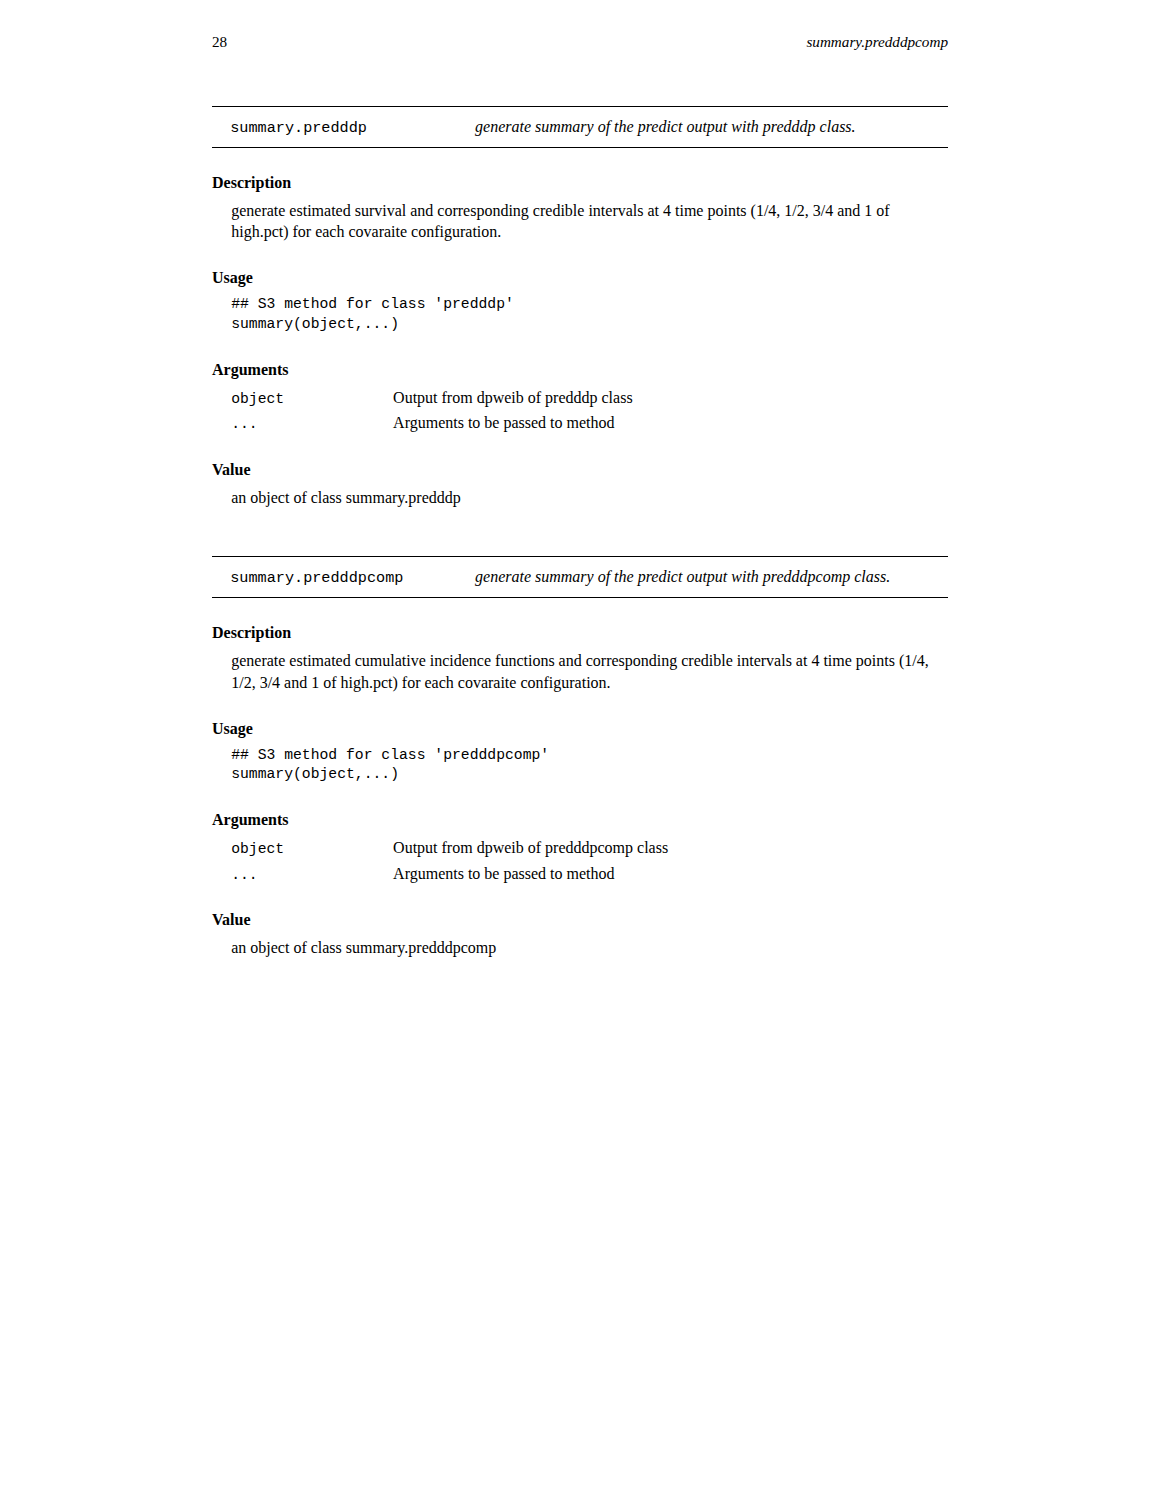28 summary.predddpcomp
summary.predddp generate summary of the predict output with predddp class.
Description
generate estimated survival and corresponding credible intervals at 4 time points (1/4, 1/2, 3/4 and 1 of high.pct) for each covaraite configuration.
Usage
## S3 method for class 'predddp'
summary(object,...)
Arguments
object
Output from dpweib of predddp class
...
Arguments to be passed to method
Value
an object of class summary.predddp
summary.predddpcomp generate summary of the predict output with predddpcomp class.
Description
generate estimated cumulative incidence functions and corresponding credible intervals at 4 time points (1/4, 1/2, 3/4 and 1 of high.pct) for each covaraite configuration.
Usage
## S3 method for class 'predddpcomp'
summary(object,...)
Arguments
object
Output from dpweib of predddpcomp class
...
Arguments to be passed to method
Value
an object of class summary.predddpcomp